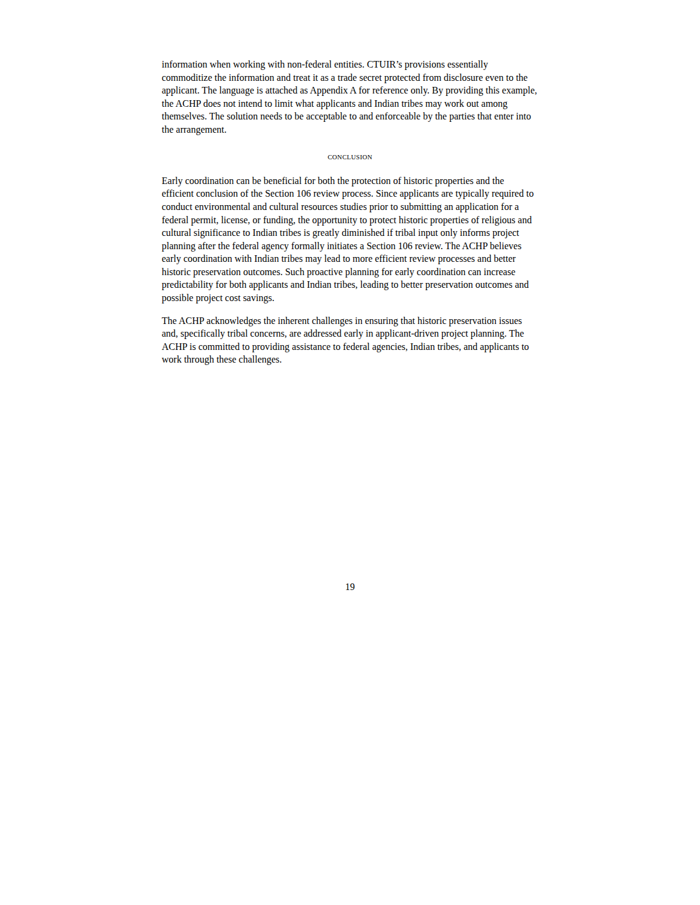information when working with non-federal entities. CTUIR’s provisions essentially commoditize the information and treat it as a trade secret protected from disclosure even to the applicant. The language is attached as Appendix A for reference only. By providing this example, the ACHP does not intend to limit what applicants and Indian tribes may work out among themselves. The solution needs to be acceptable to and enforceable by the parties that enter into the arrangement.
Conclusion
Early coordination can be beneficial for both the protection of historic properties and the efficient conclusion of the Section 106 review process. Since applicants are typically required to conduct environmental and cultural resources studies prior to submitting an application for a federal permit, license, or funding, the opportunity to protect historic properties of religious and cultural significance to Indian tribes is greatly diminished if tribal input only informs project planning after the federal agency formally initiates a Section 106 review. The ACHP believes early coordination with Indian tribes may lead to more efficient review processes and better historic preservation outcomes. Such proactive planning for early coordination can increase predictability for both applicants and Indian tribes, leading to better preservation outcomes and possible project cost savings.
The ACHP acknowledges the inherent challenges in ensuring that historic preservation issues and, specifically tribal concerns, are addressed early in applicant-driven project planning. The ACHP is committed to providing assistance to federal agencies, Indian tribes, and applicants to work through these challenges.
19